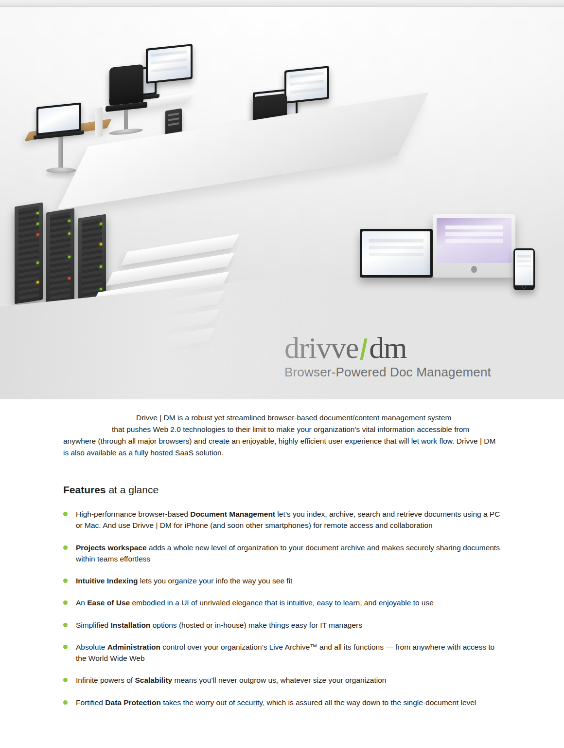drivve dm
Browser-Powered Doc Management
Drivve | DM is a robust yet streamlined browser-based document/content management system
that pushes Web 2.0 technologies to their limit to make your organization’s vital information accessible from anywhere (through all major browsers) and create an enjoyable, highly efficient user experience that will let work flow. Drivve | DM is also available as a fully hosted SaaS solution.
Features at a glance
High-performance browser-based Document Management let’s you index, archive, search and retrieve documents using a PC or Mac. And use Drivve | DM for iPhone (and soon other smartphones) for remote access and collaboration
Projects workspace adds a whole new level of organization to your document archive and makes securely sharing documents within teams effortless
Intuitive Indexing lets you organize your info the way you see fit
An Ease of Use embodied in a UI of unrivaled elegance that is intuitive, easy to learn, and enjoyable to use
Simplified Installation options (hosted or in-house) make things easy for IT managers
Absolute Administration control over your organization’s Live Archive™ and all its functions — from anywhere with access to the World Wide Web
Infinite powers of Scalability means you’ll never outgrow us, whatever size your organization
Fortified Data Protection takes the worry out of security, which is assured all the way down to the single-document level